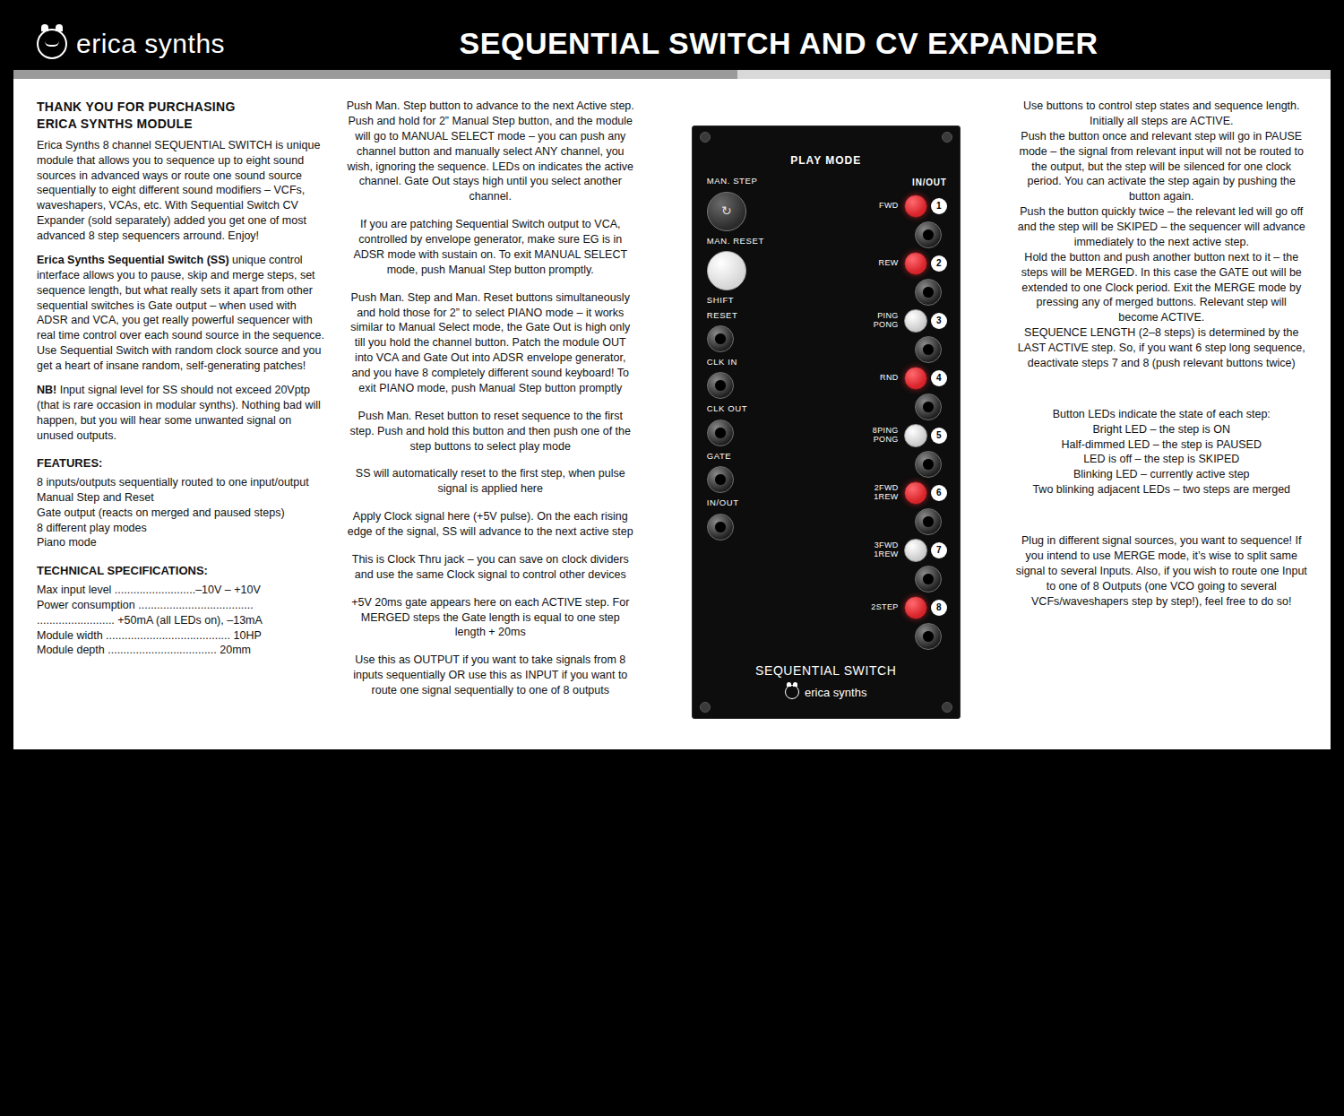erica synths
SEQUENTIAL SWITCH AND CV EXPANDER
Thank you for purchasing
Erica Synths module
Erica Synths 8 channel SEQUENTIAL SWITCH is unique module that allows you to sequence up to eight sound sources in advanced ways or route one sound source sequentially to eight different sound modifiers – VCFs, waveshapers, VCAs, etc. With Sequential Switch CV Expander (sold separately) added you get one of most advanced 8 step sequencers arround. Enjoy!
Erica Synths Sequential Switch (SS) unique control interface allows you to pause, skip and merge steps, set sequence length, but what really sets it apart from other sequential switches is Gate output – when used with ADSR and VCA, you get really powerful sequencer with real time control over each sound source in the sequence. Use Sequential Switch with random clock source and you get a heart of insane random, self-generating patches!
NB! Input signal level for SS should not exceed 20Vptp (that is rare occasion in modular synths). Nothing bad will happen, but you will hear some unwanted signal on unused outputs.
Features:
8 inputs/outputs sequentially routed to one input/output
Manual Step and Reset
Gate output (reacts on merged and paused steps)
8 different play modes
Piano mode
Technical specifications:
Max input level ..........................–10V – +10V
Power consumption .....................................
......................... +50mA (all LEDs on), –13mA
Module width ........................................ 10HP
Module depth ................................... 20mm
Push Man. Step button to advance to the next Active step. Push and hold for 2” Manual Step button, and the module will go to MANUAL SELECT mode – you can push any channel button and manually select ANY channel, you wish, ignoring the sequence. LEDs on indicates the active channel. Gate Out stays high until you select another channel.
If you are patching Sequential Switch output to VCA, controlled by envelope generator, make sure EG is in ADSR mode with sustain on. To exit MANUAL SELECT mode, push Manual Step button promptly.
Push Man. Step and Man. Reset buttons simultaneously and hold those for 2” to select PIANO mode – it works similar to Manual Select mode, the Gate Out is high only till you hold the channel button. Patch the module OUT into VCA and Gate Out into ADSR envelope generator, and you have 8 completely different sound keyboard! To exit PIANO mode, push Manual Step button promptly
Push Man. Reset button to reset sequence to the first step. Push and hold this button and then push one of the step buttons to select play mode
SS will automatically reset to the first step, when pulse signal is applied here
Apply Clock signal here (+5V pulse). On the each rising edge of the signal, SS will advance to the next active step
This is Clock Thru jack – you can save on clock dividers and use the same Clock signal to control other devices
+5V 20ms gate appears here on each ACTIVE step. For MERGED steps the Gate length is equal to one step length + 20ms
Use this as OUTPUT if you want to take signals from 8 inputs sequentially OR use this as INPUT if you want to route one signal sequentially to one of 8 outputs
PLAY MODE
MAN. STEP
↻
MAN. RESET
SHIFT
RESET
CLK IN
CLK OUT
GATE
IN/OUT
IN/OUT
FWD
1
REW
2
PING
PONG
3
RND
4
8PING
PONG
5
2FWD
1REW
6
3FWD
1REW
7
2STEP
8
SEQUENTIAL SWITCH
erica synths
Use buttons to control step states and sequence length. Initially all steps are ACTIVE.
Push the button once and relevant step will go in PAUSE mode – the signal from relevant input will not be routed to the output, but the step will be silenced for one clock period. You can activate the step again by pushing the button again.
Push the button quickly twice – the relevant led will go off and the step will be SKIPED – the sequencer will advance immediately to the next active step.
Hold the button and push another button next to it – the steps will be MERGED. In this case the GATE out will be extended to one Clock period. Exit the MERGE mode by pressing any of merged buttons. Relevant step will become ACTIVE.
SEQUENCE LENGTH (2–8 steps) is determined by the LAST ACTIVE step. So, if you want 6 step long sequence, deactivate steps 7 and 8 (push relevant buttons twice)
Button LEDs indicate the state of each step:
Bright LED – the step is ON
Half-dimmed LED – the step is PAUSED
LED is off – the step is SKIPED
Blinking LED – currently active step
Two blinking adjacent LEDs – two steps are merged
Plug in different signal sources, you want to sequence! If you intend to use MERGE mode, it’s wise to split same signal to several Inputs. Also, if you wish to route one Input to one of 8 Outputs (one VCO going to several VCFs/waveshapers step by step!), feel free to do so!